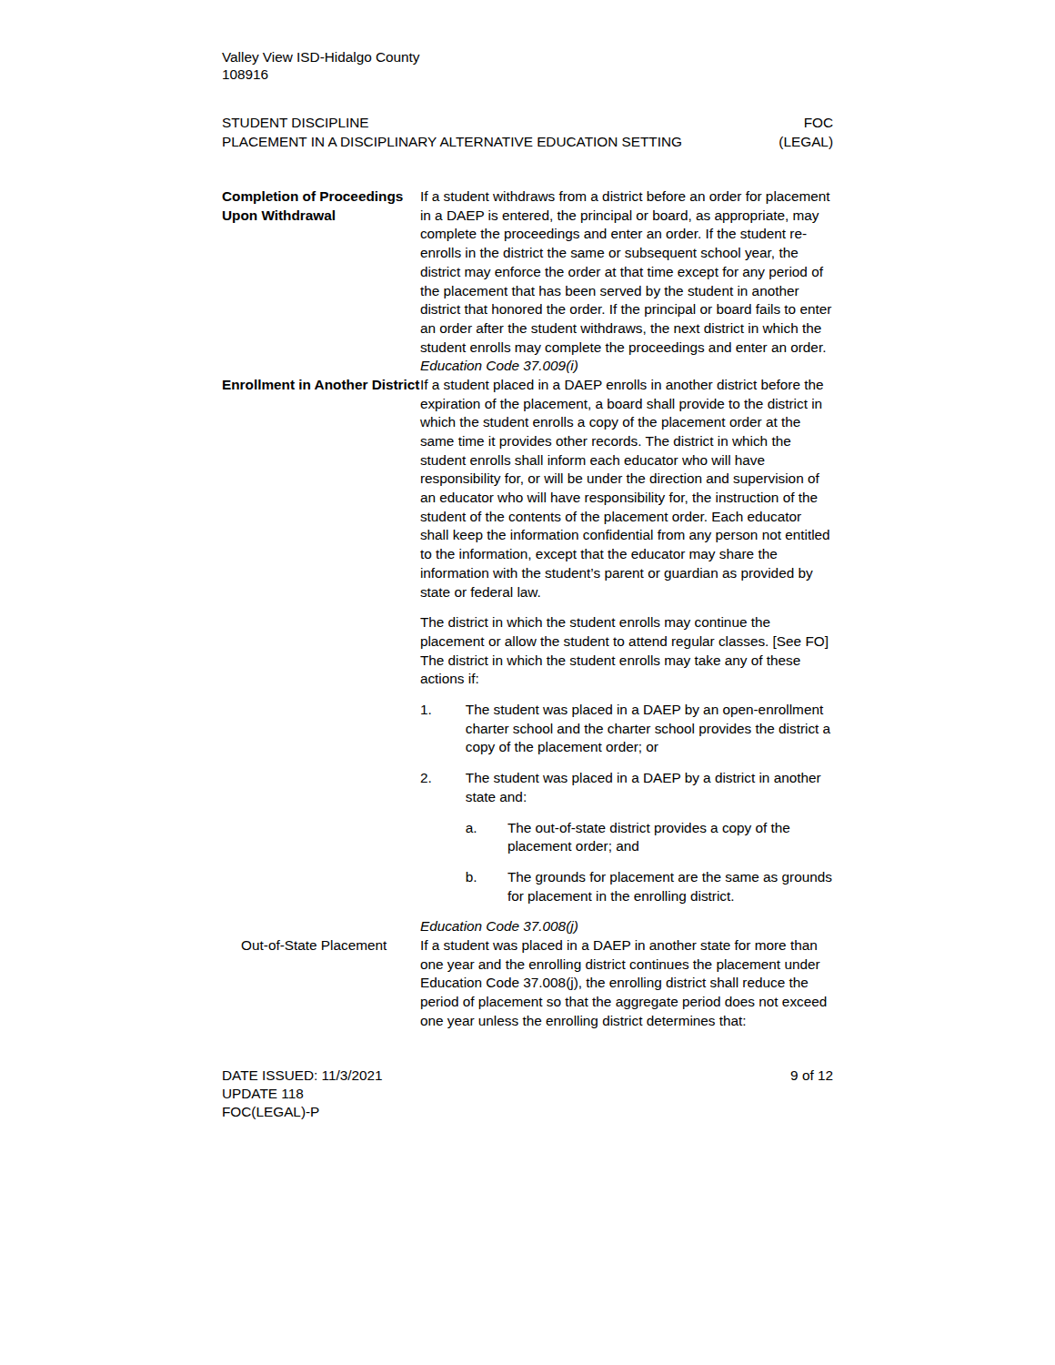Valley View ISD-Hidalgo County
108916
| STUDENT DISCIPLINE | FOC |
| PLACEMENT IN A DISCIPLINARY ALTERNATIVE EDUCATION SETTING | (LEGAL) |
| Completion of Proceedings Upon Withdrawal | If a student withdraws from a district before an order for placement in a DAEP is entered, the principal or board, as appropriate, may complete the proceedings and enter an order. If the student re-enrolls in the district the same or subsequent school year, the district may enforce the order at that time except for any period of the placement that has been served by the student in another district that honored the order. If the principal or board fails to enter an order after the student withdraws, the next district in which the student enrolls may complete the proceedings and enter an order. Education Code 37.009(i) |
| Enrollment in Another District | If a student placed in a DAEP enrolls in another district before the expiration of the placement, a board shall provide to the district in which the student enrolls a copy of the placement order at the same time it provides other records. The district in which the student enrolls shall inform each educator who will have responsibility for, or will be under the direction and supervision of an educator who will have responsibility for, the instruction of the student of the contents of the placement order. Each educator shall keep the information confidential from any person not entitled to the information, except that the educator may share the information with the student’s parent or guardian as provided by state or federal law. The district in which the student enrolls may continue the placement or allow the student to attend regular classes. [See FO] The district in which the student enrolls may take any of these actions if: 1. The student was placed in a DAEP by an open-enrollment charter school and the charter school provides the district a copy of the placement order; or 2. The student was placed in a DAEP by a district in another state and: a. The out-of-state district provides a copy of the placement order; and b. The grounds for placement are the same as grounds for placement in the enrolling district. Education Code 37.008(j) |
| Out-of-State Placement | If a student was placed in a DAEP in another state for more than one year and the enrolling district continues the placement under Education Code 37.008(j), the enrolling district shall reduce the period of placement so that the aggregate period does not exceed one year unless the enrolling district determines that: |
| DATE ISSUED: 11/3/2021 UPDATE 118 FOC(LEGAL)-P | 9 of 12 |